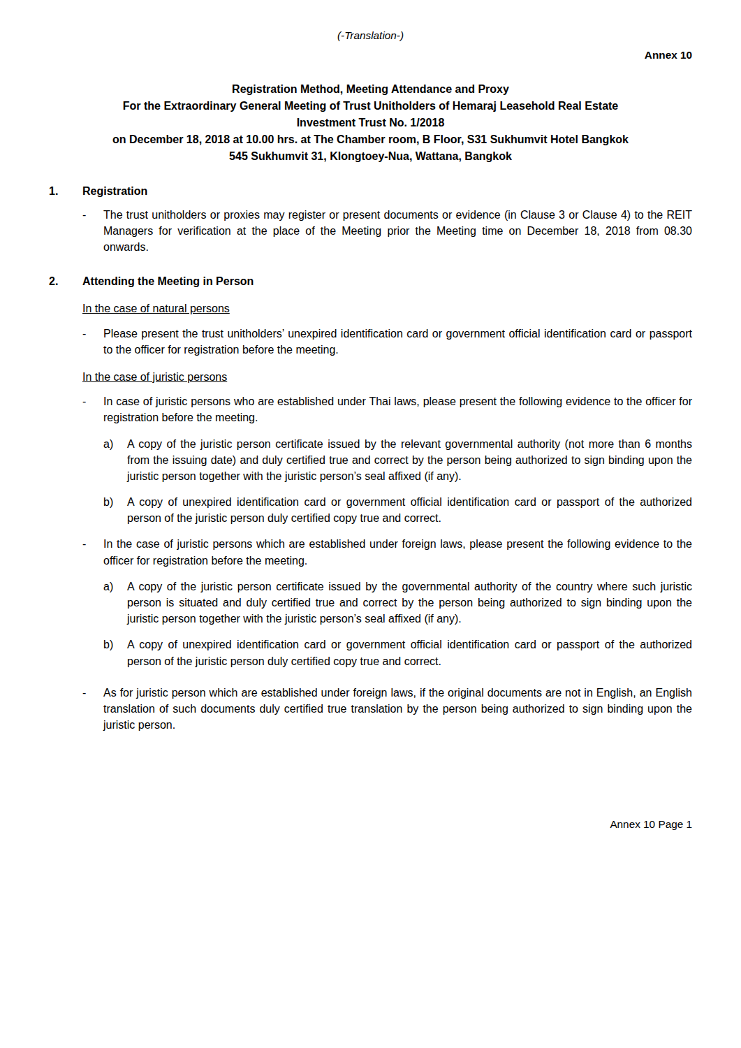(-Translation-)
Annex 10
Registration Method, Meeting Attendance and Proxy For the Extraordinary General Meeting of Trust Unitholders of Hemaraj Leasehold Real Estate Investment Trust No. 1/2018 on December 18, 2018 at 10.00 hrs. at The Chamber room, B Floor, S31 Sukhumvit Hotel Bangkok 545 Sukhumvit 31, Klongtoey-Nua, Wattana, Bangkok
1. Registration
- The trust unitholders or proxies may register or present documents or evidence (in Clause 3 or Clause 4) to the REIT Managers for verification at the place of the Meeting prior the Meeting time on December 18, 2018 from 08.30 onwards.
2. Attending the Meeting in Person
In the case of natural persons
- Please present the trust unitholders’ unexpired identification card or government official identification card or passport to the officer for registration before the meeting.
In the case of juristic persons
- In case of juristic persons who are established under Thai laws, please present the following evidence to the officer for registration before the meeting.
a) A copy of the juristic person certificate issued by the relevant governmental authority (not more than 6 months from the issuing date) and duly certified true and correct by the person being authorized to sign binding upon the juristic person together with the juristic person’s seal affixed (if any).
b) A copy of unexpired identification card or government official identification card or passport of the authorized person of the juristic person duly certified copy true and correct.
- In the case of juristic persons which are established under foreign laws, please present the following evidence to the officer for registration before the meeting.
a) A copy of the juristic person certificate issued by the governmental authority of the country where such juristic person is situated and duly certified true and correct by the person being authorized to sign binding upon the juristic person together with the juristic person’s seal affixed (if any).
b) A copy of unexpired identification card or government official identification card or passport of the authorized person of the juristic person duly certified copy true and correct.
- As for juristic person which are established under foreign laws, if the original documents are not in English, an English translation of such documents duly certified true translation by the person being authorized to sign binding upon the juristic person.
Annex 10 Page 1